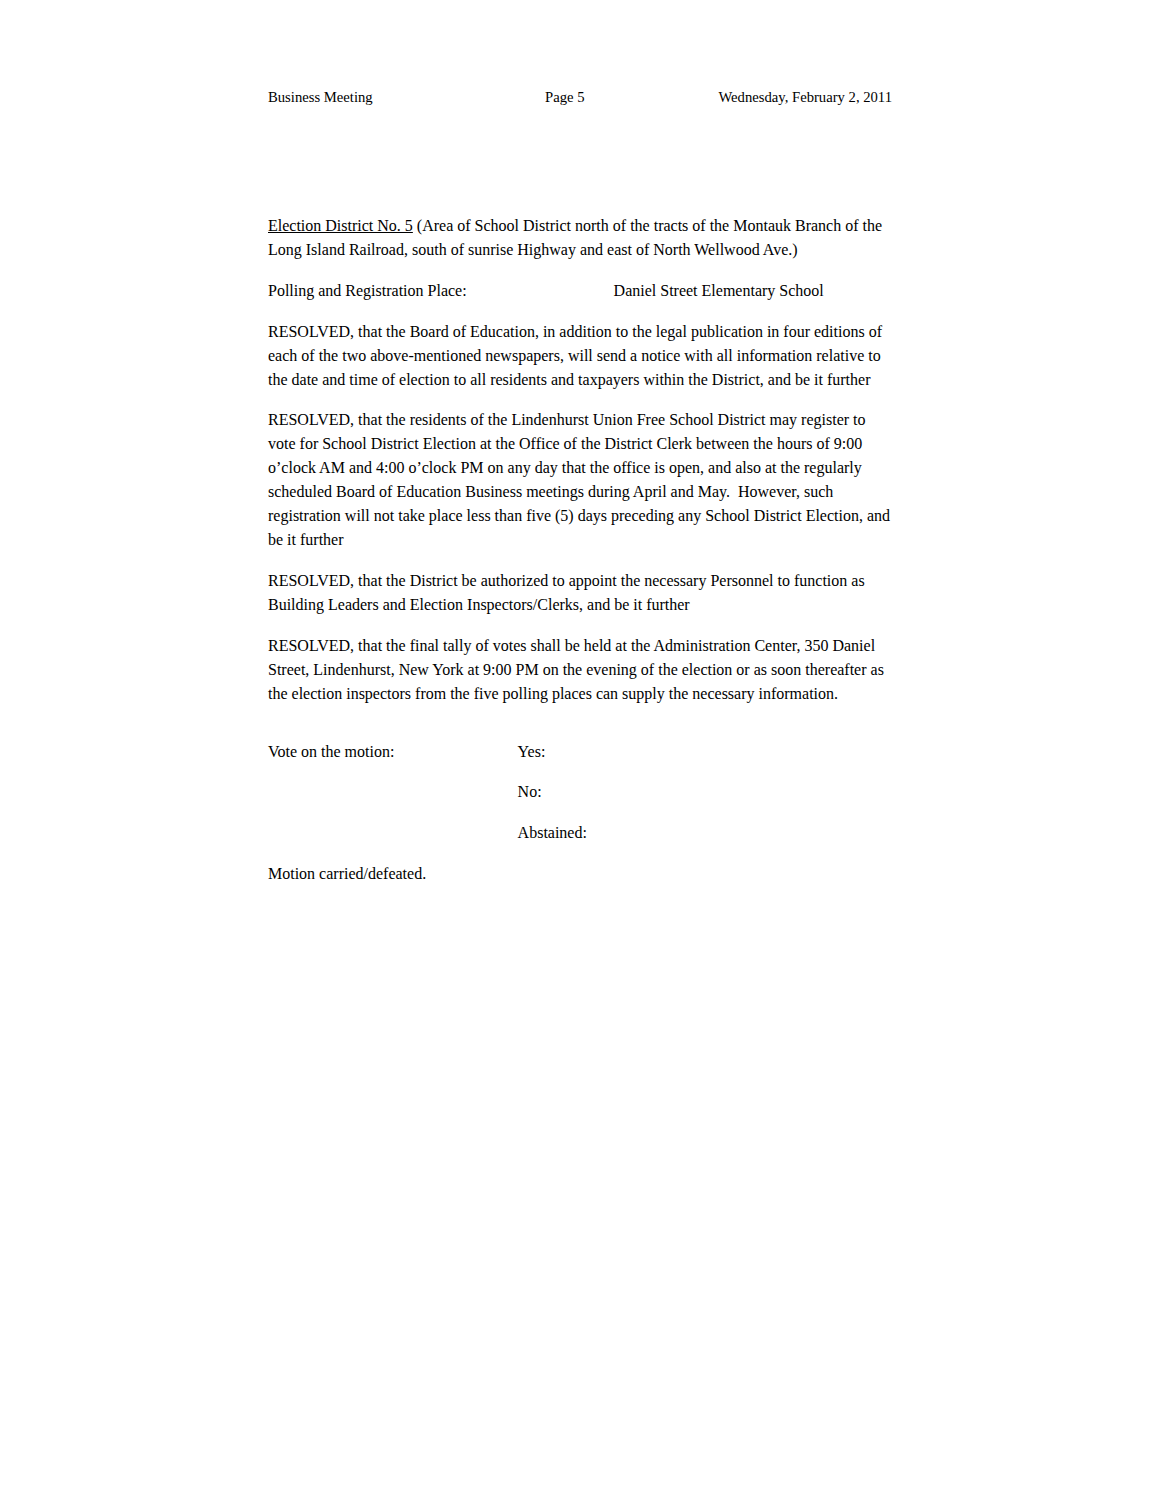Business Meeting
Page 5
Wednesday, February 2, 2011
Election District No. 5 (Area of School District north of the tracts of the Montauk Branch of the Long Island Railroad, south of sunrise Highway and east of North Wellwood Ave.)
Polling and Registration Place:
Daniel Street Elementary School
RESOLVED, that the Board of Education, in addition to the legal publication in four editions of each of the two above-mentioned newspapers, will send a notice with all information relative to the date and time of election to all residents and taxpayers within the District, and be it further
RESOLVED, that the residents of the Lindenhurst Union Free School District may register to vote for School District Election at the Office of the District Clerk between the hours of 9:00 o’clock AM and 4:00 o’clock PM on any day that the office is open, and also at the regularly scheduled Board of Education Business meetings during April and May. However, such registration will not take place less than five (5) days preceding any School District Election, and be it further
RESOLVED, that the District be authorized to appoint the necessary Personnel to function as Building Leaders and Election Inspectors/Clerks, and be it further
RESOLVED, that the final tally of votes shall be held at the Administration Center, 350 Daniel Street, Lindenhurst, New York at 9:00 PM on the evening of the election or as soon thereafter as the election inspectors from the five polling places can supply the necessary information.
Vote on the motion:
Yes:
No:
Abstained:
Motion carried/defeated.